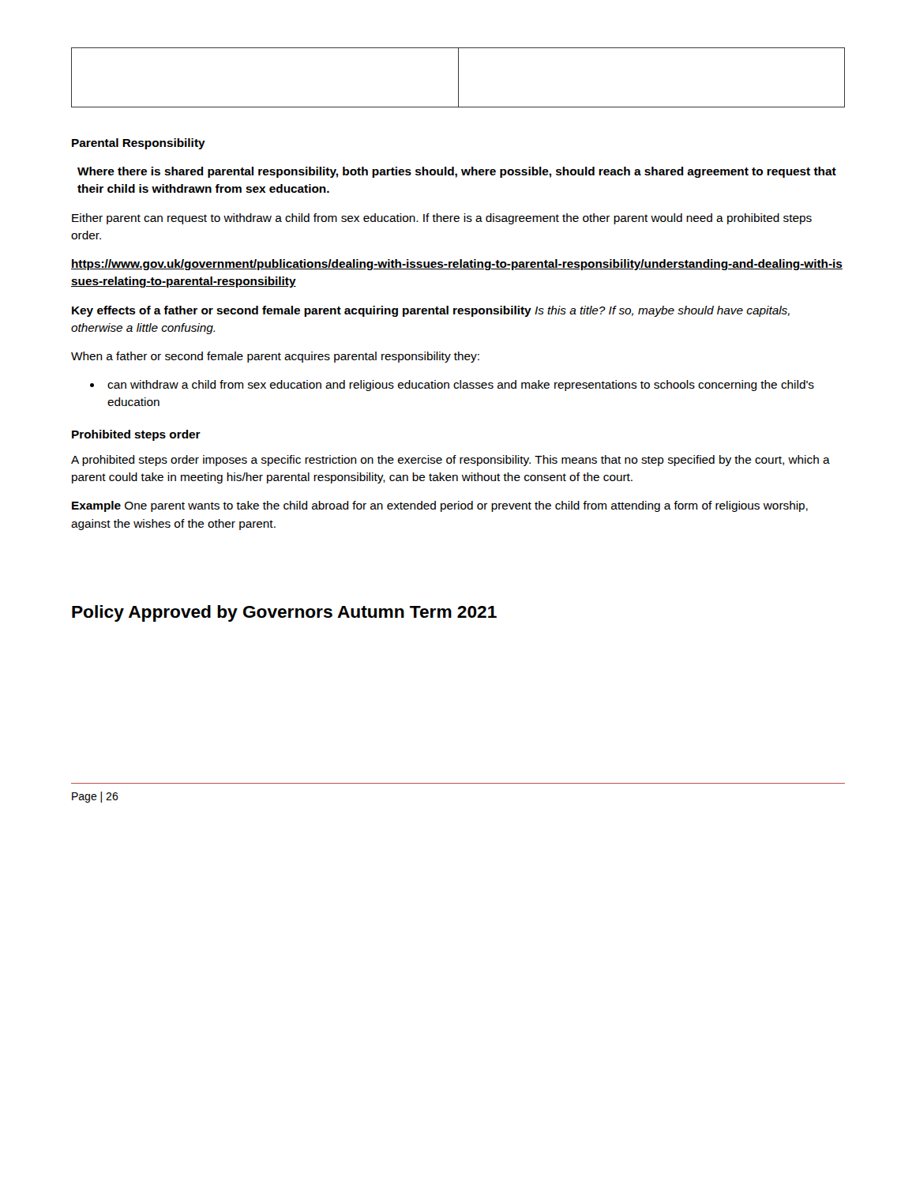Parental Responsibility
Where there is shared parental responsibility, both parties should, where possible, should reach a shared agreement to request that their child is withdrawn from sex education.
Either parent can request to withdraw a child from sex education. If there is a disagreement the other parent would need a prohibited steps order.
https://www.gov.uk/government/publications/dealing-with-issues-relating-to-parental-responsibility/understanding-and-dealing-with-issues-relating-to-parental-responsibility
Key effects of a father or second female parent acquiring parental responsibility Is this a title? If so, maybe should have capitals, otherwise a little confusing.
When a father or second female parent acquires parental responsibility they:
can withdraw a child from sex education and religious education classes and make representations to schools concerning the child's education
Prohibited steps order
A prohibited steps order imposes a specific restriction on the exercise of responsibility. This means that no step specified by the court, which a parent could take in meeting his/her parental responsibility, can be taken without the consent of the court.
Example One parent wants to take the child abroad for an extended period or prevent the child from attending a form of religious worship, against the wishes of the other parent.
Policy Approved by Governors Autumn Term 2021
Page | 26